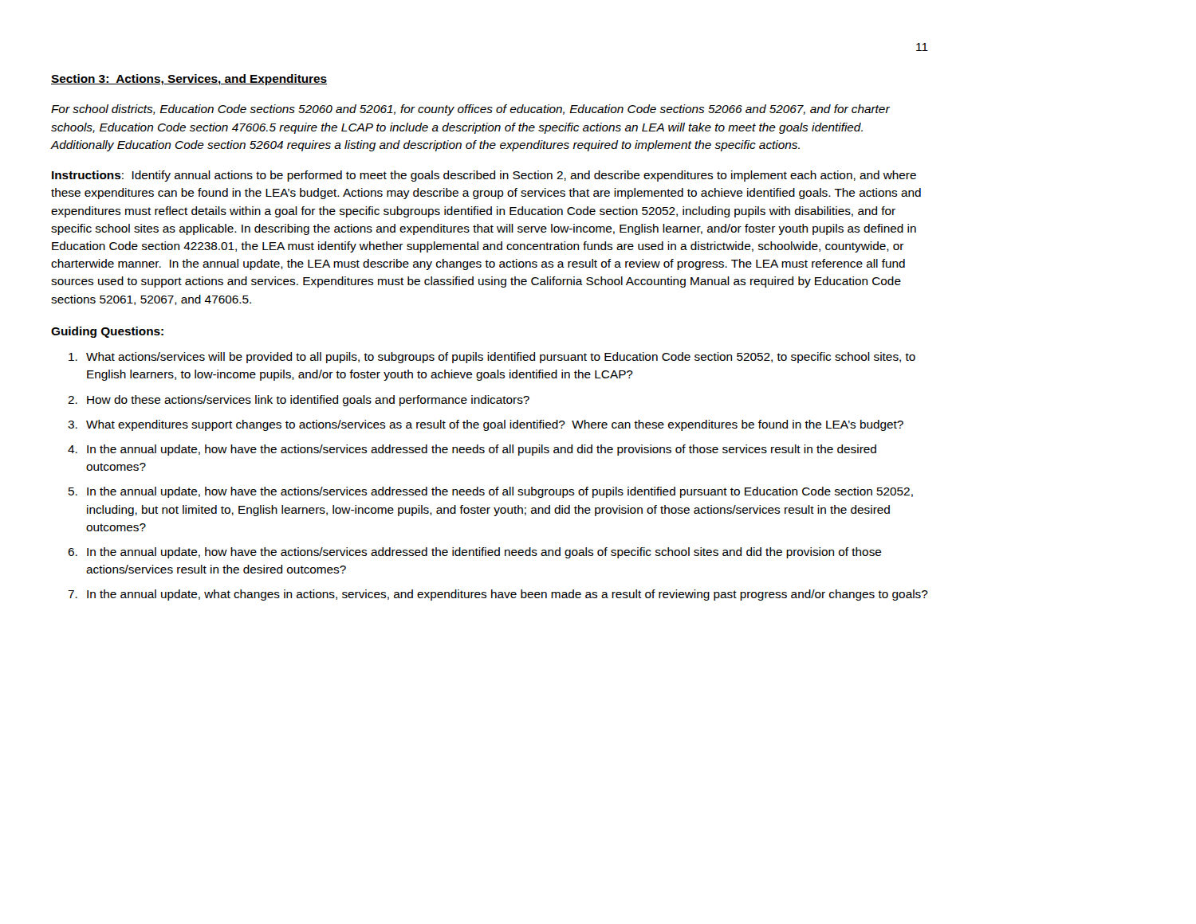11
Section 3: Actions, Services, and Expenditures
For school districts, Education Code sections 52060 and 52061, for county offices of education, Education Code sections 52066 and 52067, and for charter schools, Education Code section 47606.5 require the LCAP to include a description of the specific actions an LEA will take to meet the goals identified. Additionally Education Code section 52604 requires a listing and description of the expenditures required to implement the specific actions.
Instructions: Identify annual actions to be performed to meet the goals described in Section 2, and describe expenditures to implement each action, and where these expenditures can be found in the LEA’s budget. Actions may describe a group of services that are implemented to achieve identified goals. The actions and expenditures must reflect details within a goal for the specific subgroups identified in Education Code section 52052, including pupils with disabilities, and for specific school sites as applicable. In describing the actions and expenditures that will serve low-income, English learner, and/or foster youth pupils as defined in Education Code section 42238.01, the LEA must identify whether supplemental and concentration funds are used in a districtwide, schoolwide, countywide, or charterwide manner. In the annual update, the LEA must describe any changes to actions as a result of a review of progress. The LEA must reference all fund sources used to support actions and services. Expenditures must be classified using the California School Accounting Manual as required by Education Code sections 52061, 52067, and 47606.5.
Guiding Questions:
What actions/services will be provided to all pupils, to subgroups of pupils identified pursuant to Education Code section 52052, to specific school sites, to English learners, to low-income pupils, and/or to foster youth to achieve goals identified in the LCAP?
How do these actions/services link to identified goals and performance indicators?
What expenditures support changes to actions/services as a result of the goal identified? Where can these expenditures be found in the LEA’s budget?
In the annual update, how have the actions/services addressed the needs of all pupils and did the provisions of those services result in the desired outcomes?
In the annual update, how have the actions/services addressed the needs of all subgroups of pupils identified pursuant to Education Code section 52052, including, but not limited to, English learners, low-income pupils, and foster youth; and did the provision of those actions/services result in the desired outcomes?
In the annual update, how have the actions/services addressed the identified needs and goals of specific school sites and did the provision of those actions/services result in the desired outcomes?
In the annual update, what changes in actions, services, and expenditures have been made as a result of reviewing past progress and/or changes to goals?